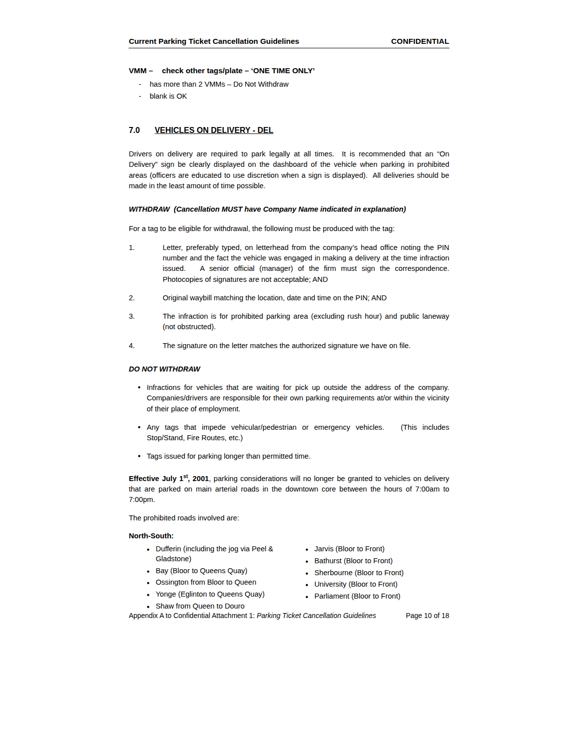Current Parking Ticket Cancellation Guidelines CONFIDENTIAL
VMM – check other tags/plate – ‘ONE TIME ONLY’
has more than 2 VMMs – Do Not Withdraw
blank is OK
7.0 VEHICLES ON DELIVERY - DEL
Drivers on delivery are required to park legally at all times. It is recommended that an “On Delivery” sign be clearly displayed on the dashboard of the vehicle when parking in prohibited areas (officers are educated to use discretion when a sign is displayed). All deliveries should be made in the least amount of time possible.
WITHDRAW (Cancellation MUST have Company Name indicated in explanation)
For a tag to be eligible for withdrawal, the following must be produced with the tag:
Letter, preferably typed, on letterhead from the company’s head office noting the PIN number and the fact the vehicle was engaged in making a delivery at the time infraction issued. A senior official (manager) of the firm must sign the correspondence. Photocopies of signatures are not acceptable; AND
Original waybill matching the location, date and time on the PIN; AND
The infraction is for prohibited parking area (excluding rush hour) and public laneway (not obstructed).
The signature on the letter matches the authorized signature we have on file.
DO NOT WITHDRAW
Infractions for vehicles that are waiting for pick up outside the address of the company. Companies/drivers are responsible for their own parking requirements at/or within the vicinity of their place of employment.
Any tags that impede vehicular/pedestrian or emergency vehicles. (This includes Stop/Stand, Fire Routes, etc.)
Tags issued for parking longer than permitted time.
Effective July 1st, 2001, parking considerations will no longer be granted to vehicles on delivery that are parked on main arterial roads in the downtown core between the hours of 7:00am to 7:00pm.
The prohibited roads involved are:
North-South:
Dufferin (including the jog via Peel & Gladstone)
Bay (Bloor to Queens Quay)
Ossington from Bloor to Queen
Yonge (Eglinton to Queens Quay)
Shaw from Queen to Douro
Jarvis (Bloor to Front)
Bathurst (Bloor to Front)
Sherbourne (Bloor to Front)
University (Bloor to Front)
Parliament (Bloor to Front)
Appendix A to Confidential Attachment 1: Parking Ticket Cancellation Guidelines Page 10 of 18